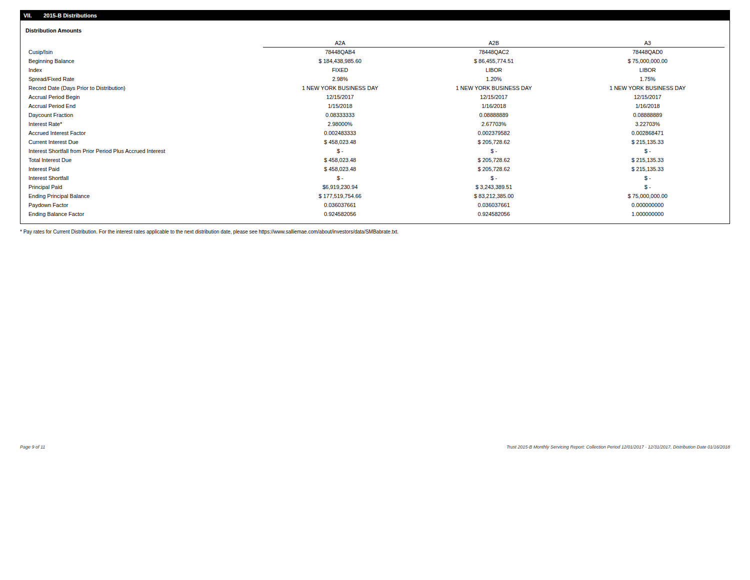VII. 2015-B Distributions
Distribution Amounts
| | A2A | A2B | A3 |
| Cusip/Isin | 78448QAB4 | 78448QAC2 | 78448QAD0 |
| Beginning Balance | $ 184,438,985.60 | $ 86,455,774.51 | $ 75,000,000.00 |
| Index | FIXED | LIBOR | LIBOR |
| Spread/Fixed Rate | 2.98% | 1.20% | 1.75% |
| Record Date (Days Prior to Distribution) | 1 NEW YORK BUSINESS DAY | 1 NEW YORK BUSINESS DAY | 1 NEW YORK BUSINESS DAY |
| Accrual Period Begin | 12/15/2017 | 12/15/2017 | 12/15/2017 |
| Accrual Period End | 1/15/2018 | 1/16/2018 | 1/16/2018 |
| Daycount Fraction | 0.08333333 | 0.08888889 | 0.08888889 |
| Interest Rate* | 2.98000% | 2.67703% | 3.22703% |
| Accrued Interest Factor | 0.002483333 | 0.002379582 | 0.002868471 |
| Current Interest Due | $ 458,023.48 | $ 205,728.62 | $ 215,135.33 |
| Interest Shortfall from Prior Period Plus Accrued Interest | $ - | $ - | $ - |
| Total Interest Due | $ 458,023.48 | $ 205,728.62 | $ 215,135.33 |
| Interest Paid | $ 458,023.48 | $ 205,728.62 | $ 215,135.33 |
| Interest Shortfall | $ - | $ - | $ - |
| Principal Paid | $6,919,230.94 | $ 3,243,389.51 | $ - |
| Ending Principal Balance | $ 177,519,754.66 | $ 83,212,385.00 | $ 75,000,000.00 |
| Paydown Factor | 0.036037661 | 0.036037661 | 0.000000000 |
| Ending Balance Factor | 0.924582056 | 0.924582056 | 1.000000000 |
* Pay rates for Current Distribution. For the interest rates applicable to the next distribution date, please see https://www.salliemae.com/about/investors/data/SMBabrate.txt.
Page 9 of 11
Trust 2015-B Monthly Servicing Report: Collection Period 12/01/2017 - 12/31/2017, Distribution Date 01/16/2018